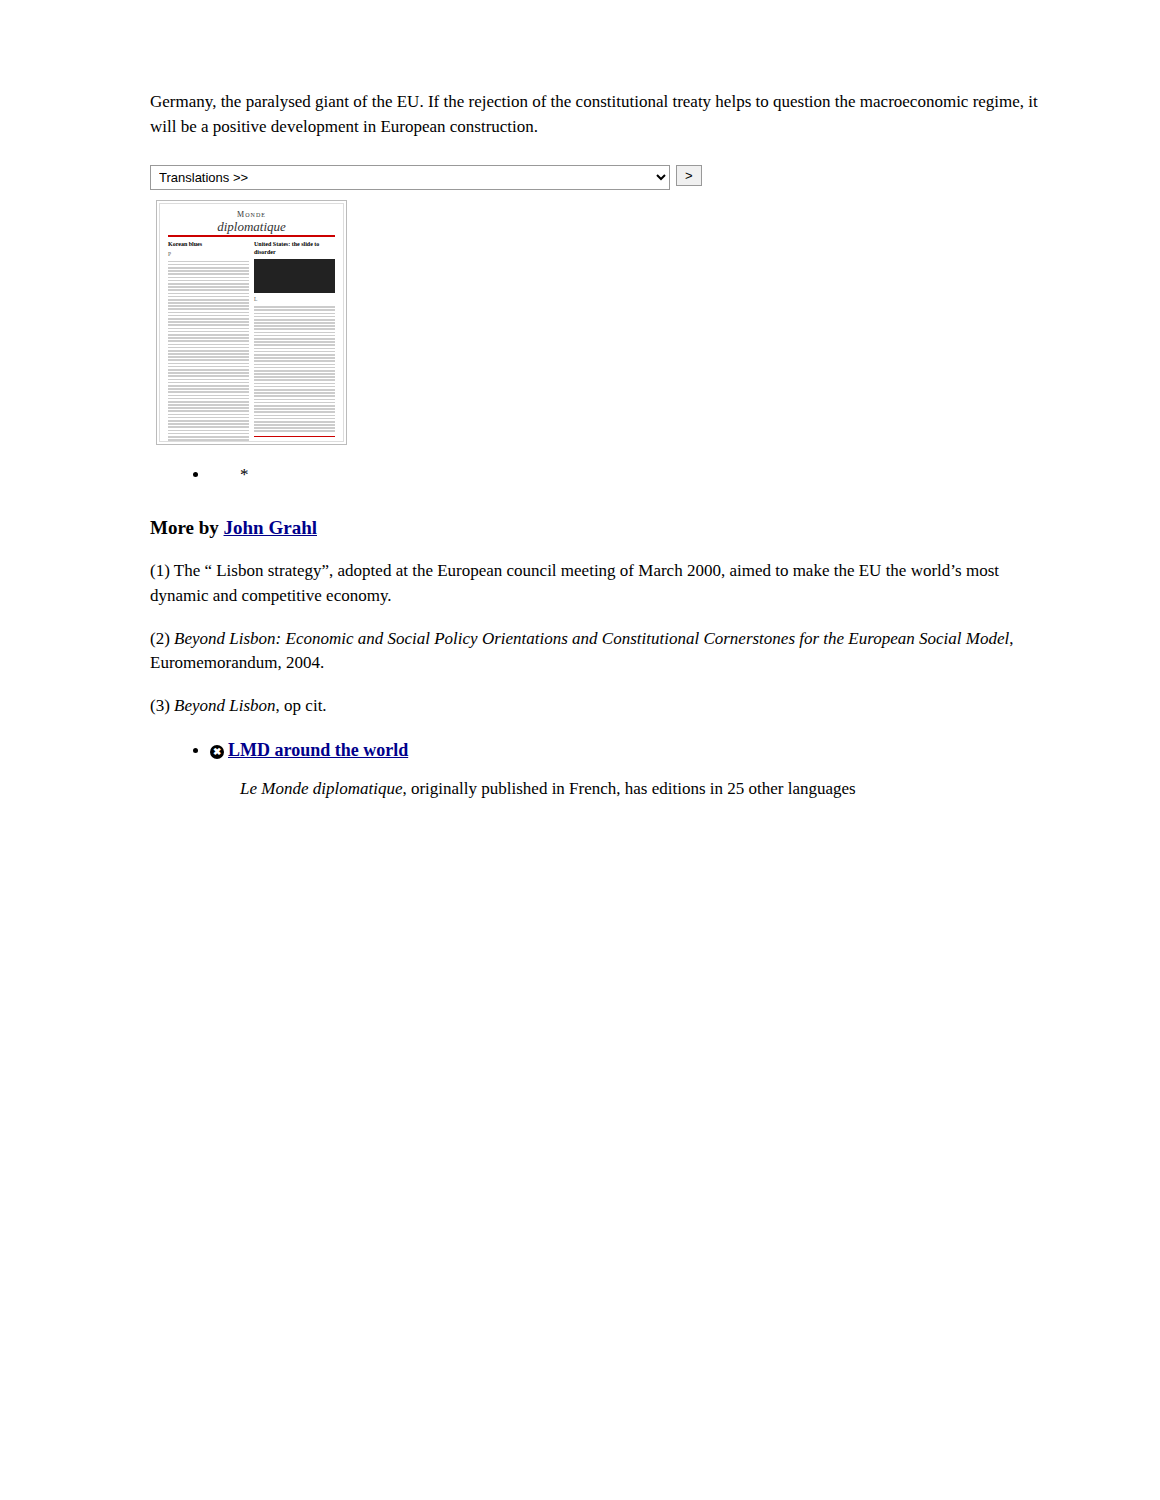Germany, the paralysed giant of the EU. If the rejection of the constitutional treaty helps to question the macroeconomic regime, it will be a positive development in European construction.
Translations >> >
Monde diplomatique
Korean blues
P
United States: the slide to disorder
L
*
More by John Grahl
(1) The “ Lisbon strategy”, adopted at the European council meeting of March 2000, aimed to make the EU the world’s most dynamic and competitive economy.
(2) Beyond Lisbon: Economic and Social Policy Orientations and Constitutional Cornerstones for the European Social Model, Euromemorandum, 2004.
(3) Beyond Lisbon, op cit.
✖LMD around the world
Le Monde diplomatique, originally published in French, has editions in 25 other languages